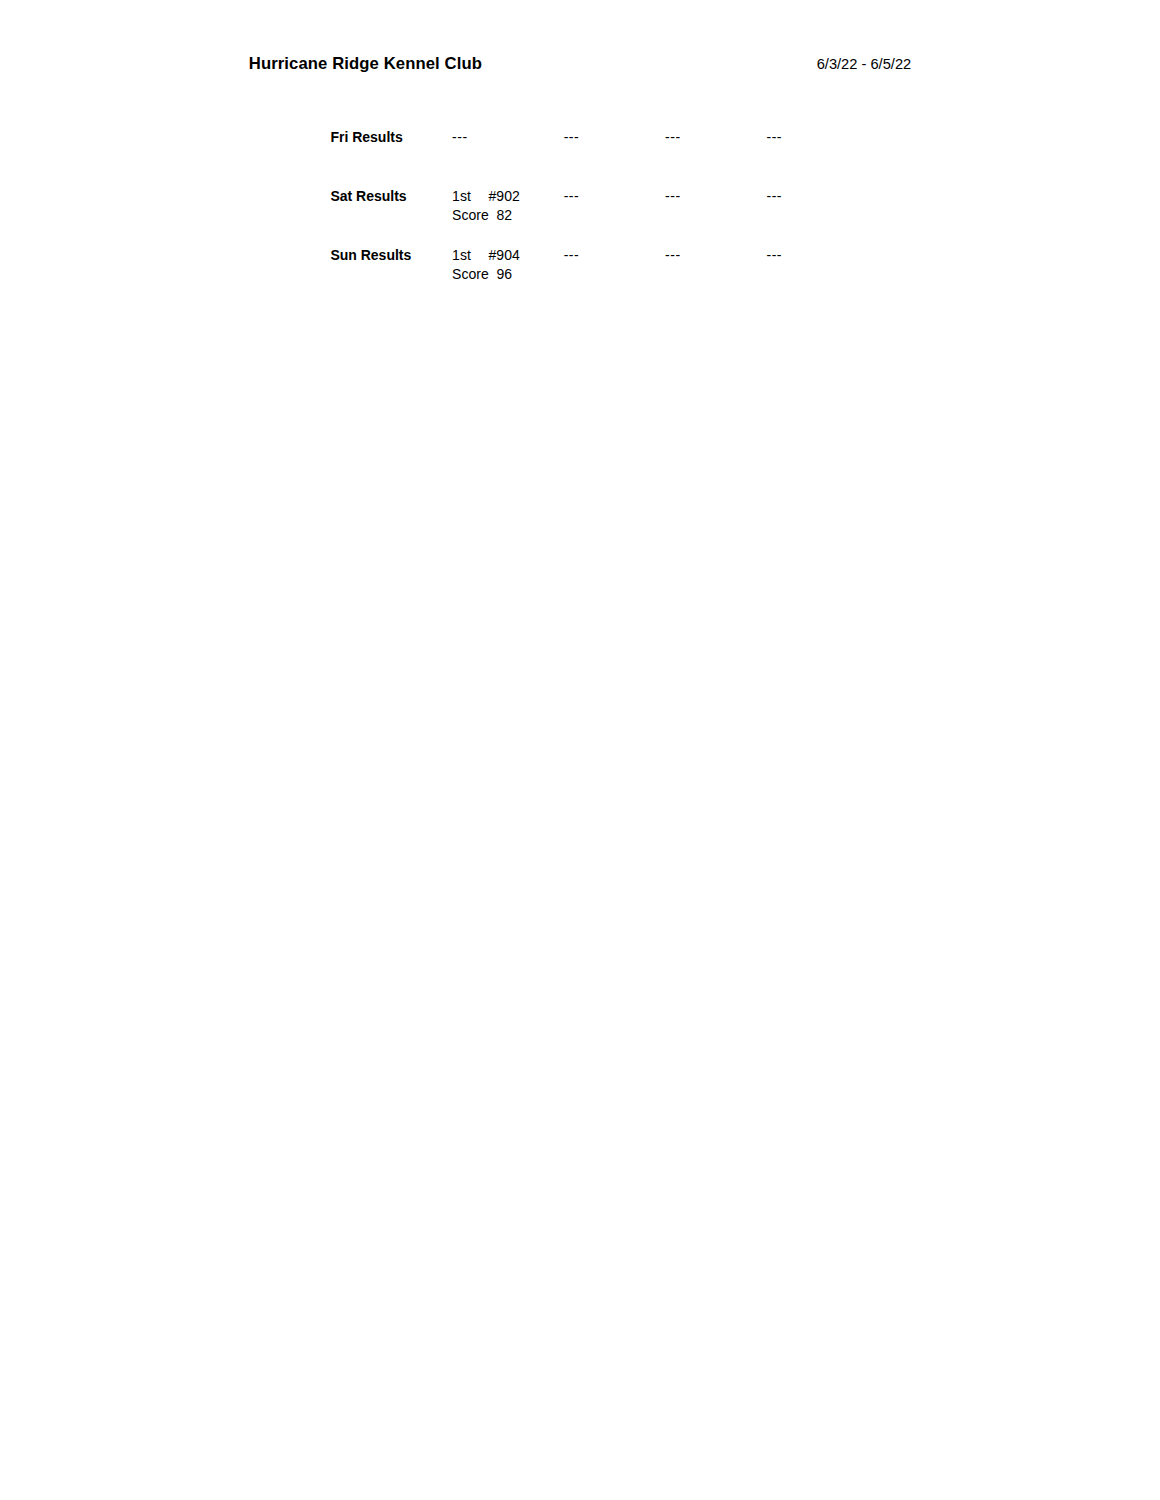Hurricane Ridge Kennel Club
6/3/22 - 6/5/22
| Fri Results | --- | --- | --- | --- |
| Sat Results | 1st #902 Score 82 | --- | --- | --- |
| Sun Results | 1st #904 Score 96 | --- | --- | --- |